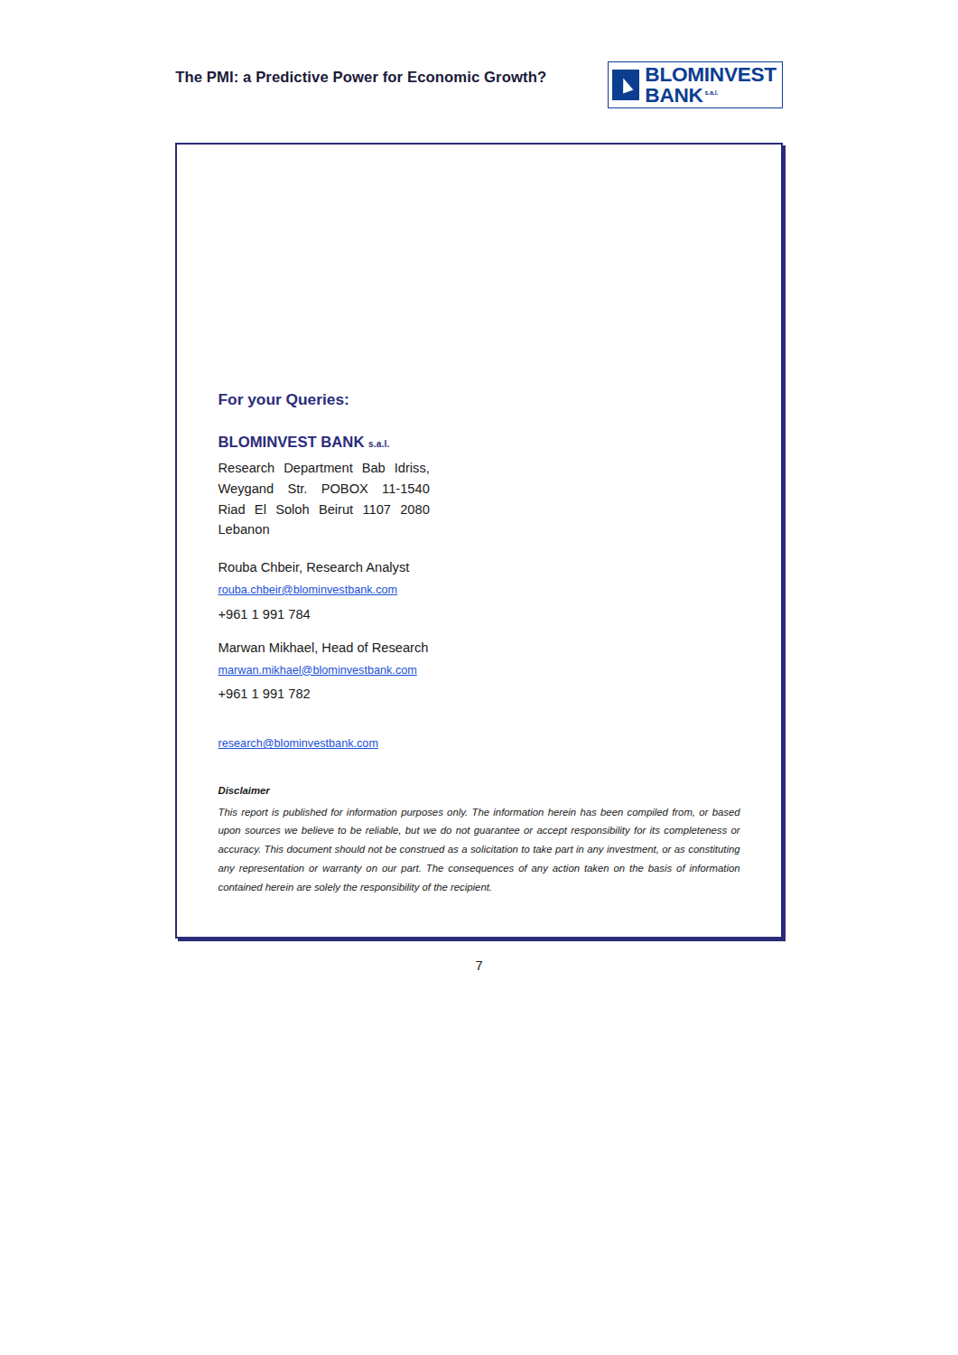The PMI: a Predictive Power for Economic Growth?
BLOMINVEST BANKs.a.l.
For your Queries:
BLOMINVEST BANK s.a.l.
Research Department Bab Idriss, Weygand Str. POBOX 11-1540 Riad El Soloh Beirut 1107 2080 Lebanon
Rouba Chbeir, Research Analyst
rouba.chbeir@blominvestbank.com
+961 1 991 784
Marwan Mikhael, Head of Research
marwan.mikhael@blominvestbank.com
+961 1 991 782
research@blominvestbank.com
Disclaimer
This report is published for information purposes only. The information herein has been compiled from, or based upon sources we believe to be reliable, but we do not guarantee or accept responsibility for its completeness or accuracy. This document should not be construed as a solicitation to take part in any investment, or as constituting any representation or warranty on our part. The consequences of any action taken on the basis of information contained herein are solely the responsibility of the recipient.
7